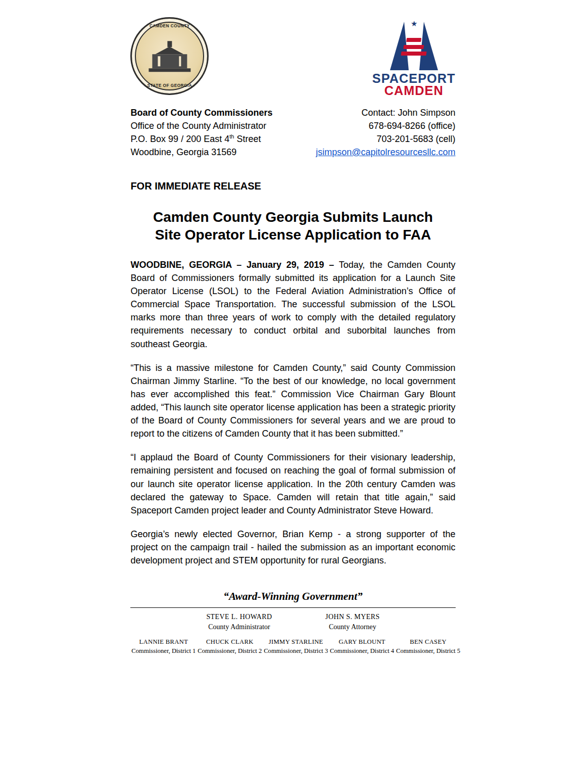CAMDEN COUNTY STATE OF GEORGIA
★
SPACEPORT
CAMDEN
Board of County Commissioners
Office of the County Administrator
P.O. Box 99 / 200 East 4th Street
Woodbine, Georgia 31569
Contact: John Simpson
678-694-8266 (office)
703-201-5683 (cell)
jsimpson@capitolresourcesllc.com
FOR IMMEDIATE RELEASE
Camden County Georgia Submits Launch
Site Operator License Application to FAA
WOODBINE, GEORGIA – January 29, 2019 – Today, the Camden County Board of Commissioners formally submitted its application for a Launch Site Operator License (LSOL) to the Federal Aviation Administration’s Office of Commercial Space Transportation. The successful submission of the LSOL marks more than three years of work to comply with the detailed regulatory requirements necessary to conduct orbital and suborbital launches from southeast Georgia.
“This is a massive milestone for Camden County,” said County Commission Chairman Jimmy Starline. “To the best of our knowledge, no local government has ever accomplished this feat.” Commission Vice Chairman Gary Blount added, “This launch site operator license application has been a strategic priority of the Board of County Commissioners for several years and we are proud to report to the citizens of Camden County that it has been submitted.”
“I applaud the Board of County Commissioners for their visionary leadership, remaining persistent and focused on reaching the goal of formal submission of our launch site operator license application. In the 20th century Camden was declared the gateway to Space. Camden will retain that title again,” said Spaceport Camden project leader and County Administrator Steve Howard.
Georgia’s newly elected Governor, Brian Kemp - a strong supporter of the project on the campaign trail - hailed the submission as an important economic development project and STEM opportunity for rural Georgians.
“Award-Winning Government”
STEVE L. HOWARD County Administrator
JOHN S. MYERS County Attorney
LANNIE BRANT Commissioner, District 1
CHUCK CLARK Commissioner, District 2
JIMMY STARLINE Commissioner, District 3
GARY BLOUNT Commissioner, District 4
BEN CASEY Commissioner, District 5